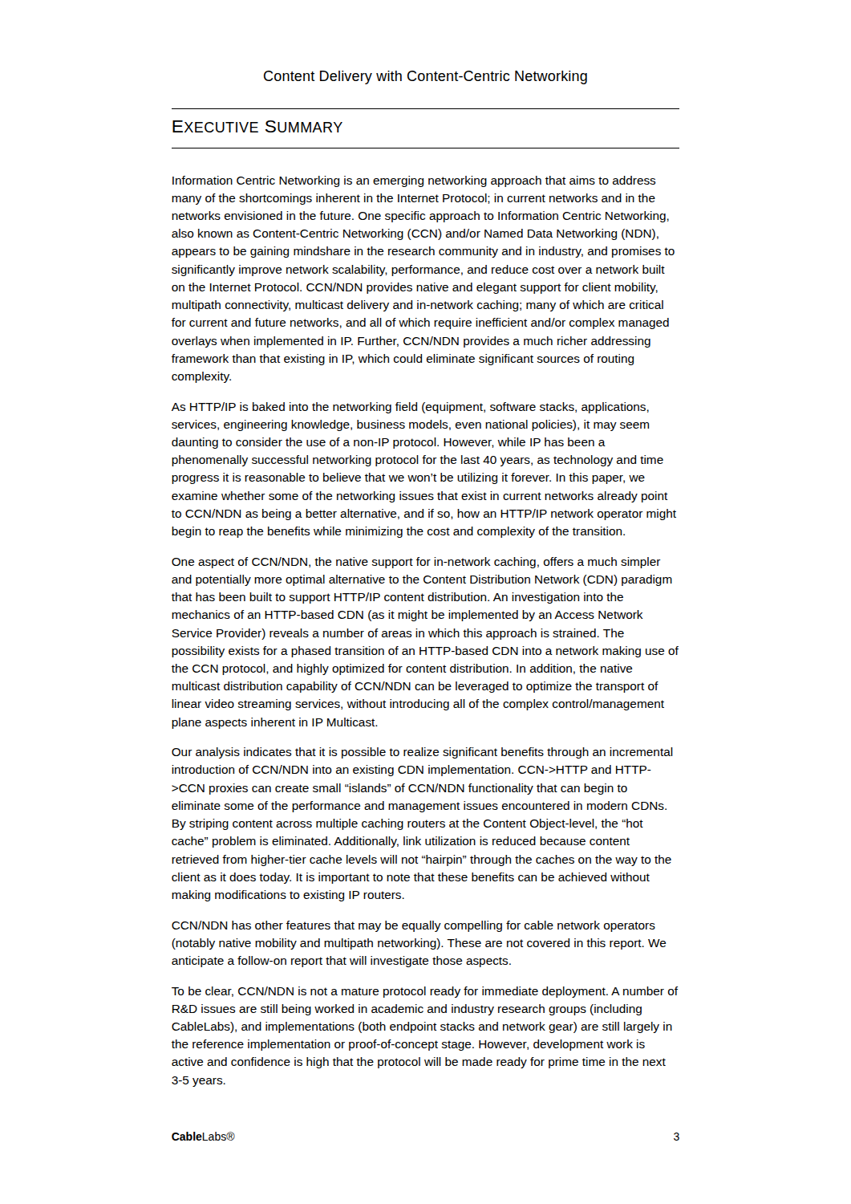Content Delivery with Content-Centric Networking
EXECUTIVE SUMMARY
Information Centric Networking is an emerging networking approach that aims to address many of the shortcomings inherent in the Internet Protocol; in current networks and in the networks envisioned in the future. One specific approach to Information Centric Networking, also known as Content-Centric Networking (CCN) and/or Named Data Networking (NDN), appears to be gaining mindshare in the research community and in industry, and promises to significantly improve network scalability, performance, and reduce cost over a network built on the Internet Protocol. CCN/NDN provides native and elegant support for client mobility, multipath connectivity, multicast delivery and in-network caching; many of which are critical for current and future networks, and all of which require inefficient and/or complex managed overlays when implemented in IP. Further, CCN/NDN provides a much richer addressing framework than that existing in IP, which could eliminate significant sources of routing complexity.
As HTTP/IP is baked into the networking field (equipment, software stacks, applications, services, engineering knowledge, business models, even national policies), it may seem daunting to consider the use of a non-IP protocol. However, while IP has been a phenomenally successful networking protocol for the last 40 years, as technology and time progress it is reasonable to believe that we won’t be utilizing it forever. In this paper, we examine whether some of the networking issues that exist in current networks already point to CCN/NDN as being a better alternative, and if so, how an HTTP/IP network operator might begin to reap the benefits while minimizing the cost and complexity of the transition.
One aspect of CCN/NDN, the native support for in-network caching, offers a much simpler and potentially more optimal alternative to the Content Distribution Network (CDN) paradigm that has been built to support HTTP/IP content distribution. An investigation into the mechanics of an HTTP-based CDN (as it might be implemented by an Access Network Service Provider) reveals a number of areas in which this approach is strained. The possibility exists for a phased transition of an HTTP-based CDN into a network making use of the CCN protocol, and highly optimized for content distribution. In addition, the native multicast distribution capability of CCN/NDN can be leveraged to optimize the transport of linear video streaming services, without introducing all of the complex control/management plane aspects inherent in IP Multicast.
Our analysis indicates that it is possible to realize significant benefits through an incremental introduction of CCN/NDN into an existing CDN implementation. CCN->HTTP and HTTP->CCN proxies can create small “islands” of CCN/NDN functionality that can begin to eliminate some of the performance and management issues encountered in modern CDNs. By striping content across multiple caching routers at the Content Object-level, the “hot cache” problem is eliminated. Additionally, link utilization is reduced because content retrieved from higher-tier cache levels will not “hairpin” through the caches on the way to the client as it does today. It is important to note that these benefits can be achieved without making modifications to existing IP routers.
CCN/NDN has other features that may be equally compelling for cable network operators (notably native mobility and multipath networking). These are not covered in this report. We anticipate a follow-on report that will investigate those aspects.
To be clear, CCN/NDN is not a mature protocol ready for immediate deployment. A number of R&D issues are still being worked in academic and industry research groups (including CableLabs), and implementations (both endpoint stacks and network gear) are still largely in the reference implementation or proof-of-concept stage. However, development work is active and confidence is high that the protocol will be made ready for prime time in the next 3-5 years.
Cable Labs®
3